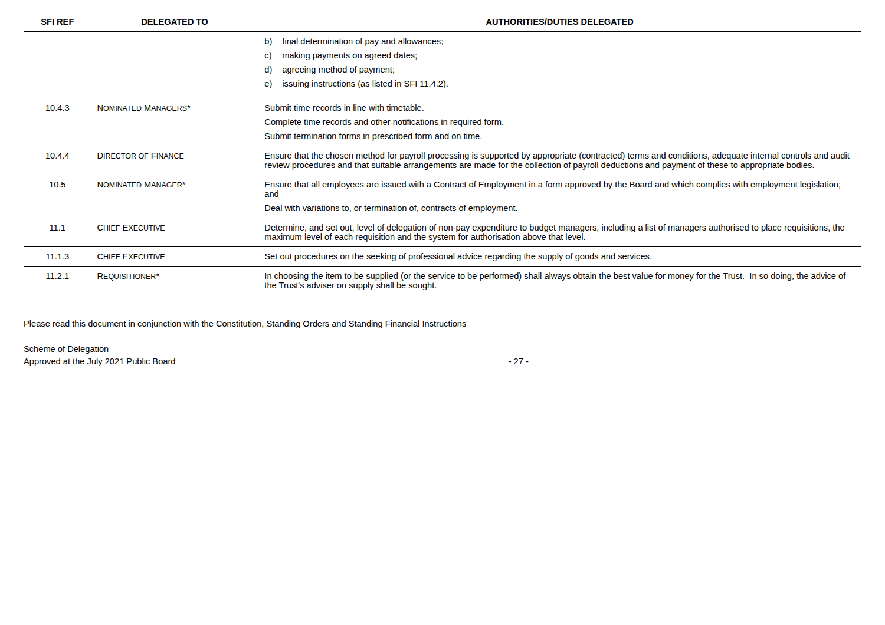| SFI REF | DELEGATED TO | AUTHORITIES/DUTIES DELEGATED |
| --- | --- | --- |
| | | b) final determination of pay and allowances; c) making payments on agreed dates; d) agreeing method of payment; e) issuing instructions (as listed in SFI 11.4.2). |
| 10.4.3 | N OMINATED M ANAGERS * | Submit time records in line with timetable. Complete time records and other notifications in required form. Submit termination forms in prescribed form and on time. |
| 10.4.4 | D IRECTOR OF F INANCE | Ensure that the chosen method for payroll processing is supported by appropriate (contracted) terms and conditions, adequate internal controls and audit review procedures and that suitable arrangements are made for the collection of payroll deductions and payment of these to appropriate bodies. |
| 10.5 | N OMINATED M ANAGER * | Ensure that all employees are issued with a Contract of Employment in a form approved by the Board and which complies with employment legislation; and Deal with variations to, or termination of, contracts of employment. |
| 11.1 | C HIEF E XECUTIVE | Determine, and set out, level of delegation of non-pay expenditure to budget managers, including a list of managers authorised to place requisitions, the maximum level of each requisition and the system for authorisation above that level. |
| 11.1.3 | C HIEF E XECUTIVE | Set out procedures on the seeking of professional advice regarding the supply of goods and services. |
| 11.2.1 | R EQUISITIONER * | In choosing the item to be supplied (or the service to be performed) shall always obtain the best value for money for the Trust. In so doing, the advice of the Trust's adviser on supply shall be sought. |
Please read this document in conjunction with the Constitution, Standing Orders and Standing Financial Instructions
Scheme of Delegation
Approved at the July 2021 Public Board - 27 -